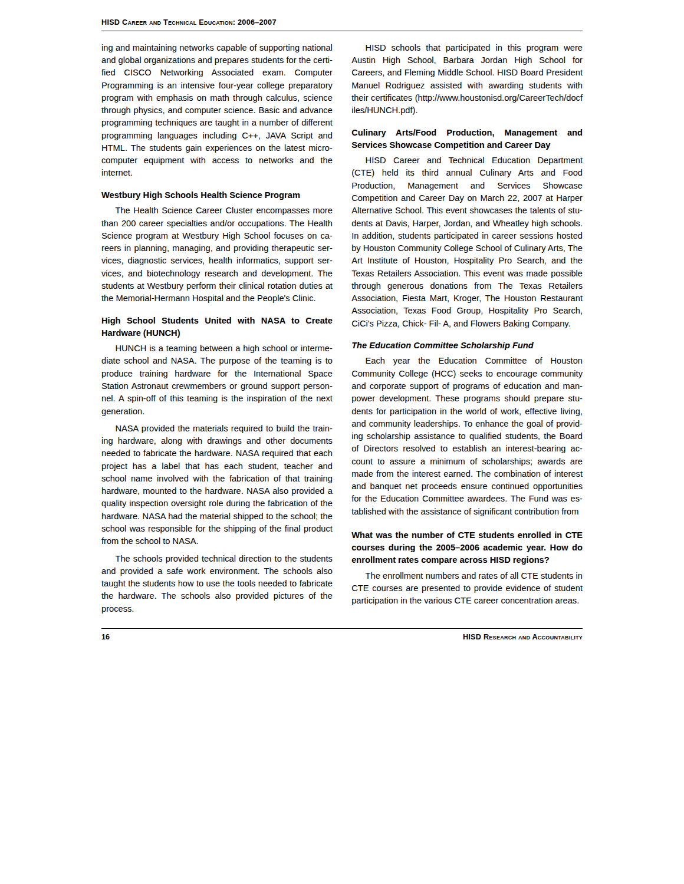HISD Career and Technical Education: 2006–2007
ing and maintaining networks capable of supporting national and global organizations and prepares students for the certified CISCO Networking Associated exam. Computer Programming is an intensive four-year college preparatory program with emphasis on math through calculus, science through physics, and computer science. Basic and advance programming techniques are taught in a number of different programming languages including C++, JAVA Script and HTML. The students gain experiences on the latest microcomputer equipment with access to networks and the internet.
Westbury High Schools Health Science Program
The Health Science Career Cluster encompasses more than 200 career specialties and/or occupations. The Health Science program at Westbury High School focuses on careers in planning, managing, and providing therapeutic services, diagnostic services, health informatics, support services, and biotechnology research and development. The students at Westbury perform their clinical rotation duties at the Memorial-Hermann Hospital and the People's Clinic.
High School Students United with NASA to Create Hardware (HUNCH)
HUNCH is a teaming between a high school or intermediate school and NASA. The purpose of the teaming is to produce training hardware for the International Space Station Astronaut crewmembers or ground support personnel. A spin-off of this teaming is the inspiration of the next generation.
NASA provided the materials required to build the training hardware, along with drawings and other documents needed to fabricate the hardware. NASA required that each project has a label that has each student, teacher and school name involved with the fabrication of that training hardware, mounted to the hardware. NASA also provided a quality inspection oversight role during the fabrication of the hardware. NASA had the material shipped to the school; the school was responsible for the shipping of the final product from the school to NASA.
The schools provided technical direction to the students and provided a safe work environment. The schools also taught the students how to use the tools needed to fabricate the hardware. The schools also provided pictures of the process.
HISD schools that participated in this program were Austin High School, Barbara Jordan High School for Careers, and Fleming Middle School. HISD Board President Manuel Rodriguez assisted with awarding students with their certificates (http://www.houstonisd.org/CareerTech/docfiles/HUNCH.pdf).
Culinary Arts/Food Production, Management and Services Showcase Competition and Career Day
HISD Career and Technical Education Department (CTE) held its third annual Culinary Arts and Food Production, Management and Services Showcase Competition and Career Day on March 22, 2007 at Harper Alternative School. This event showcases the talents of students at Davis, Harper, Jordan, and Wheatley high schools. In addition, students participated in career sessions hosted by Houston Community College School of Culinary Arts, The Art Institute of Houston, Hospitality Pro Search, and the Texas Retailers Association. This event was made possible through generous donations from The Texas Retailers Association, Fiesta Mart, Kroger, The Houston Restaurant Association, Texas Food Group, Hospitality Pro Search, CiCi's Pizza, Chick- Fil- A, and Flowers Baking Company.
The Education Committee Scholarship Fund
Each year the Education Committee of Houston Community College (HCC) seeks to encourage community and corporate support of programs of education and manpower development. These programs should prepare students for participation in the world of work, effective living, and community leaderships. To enhance the goal of providing scholarship assistance to qualified students, the Board of Directors resolved to establish an interest-bearing account to assure a minimum of scholarships; awards are made from the interest earned. The combination of interest and banquet net proceeds ensure continued opportunities for the Education Committee awardees. The Fund was established with the assistance of significant contribution from
What was the number of CTE students enrolled in CTE courses during the 2005–2006 academic year. How do enrollment rates compare across HISD regions?
The enrollment numbers and rates of all CTE students in CTE courses are presented to provide evidence of student participation in the various CTE career concentration areas.
16 HISD Research and Accountability